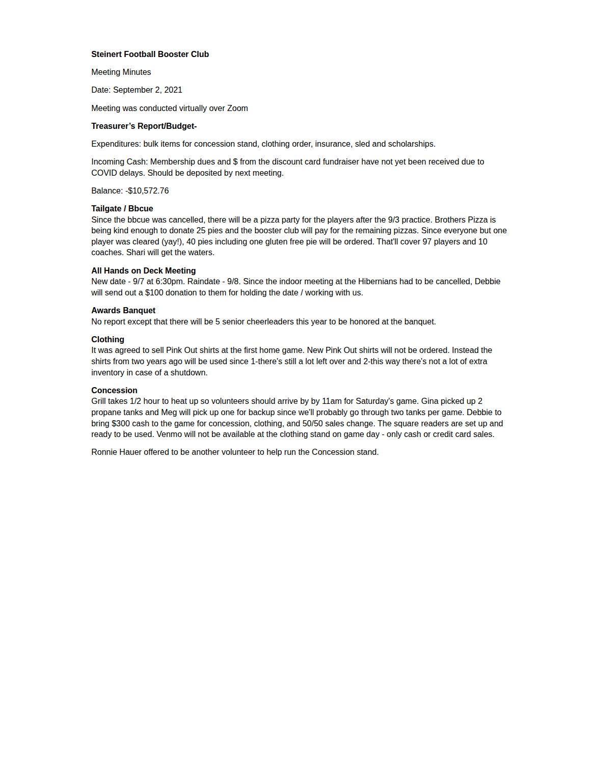Steinert Football Booster Club
Meeting Minutes
Date: September 2, 2021
Meeting was conducted virtually over Zoom
Treasurer’s Report/Budget-
Expenditures: bulk items for concession stand, clothing order, insurance, sled and scholarships.
Incoming Cash: Membership dues and $ from the discount card fundraiser have not yet been received due to COVID delays. Should be deposited by next meeting.
Balance: -$10,572.76
Tailgate / Bbcue
Since the bbcue was cancelled, there will be a pizza party for the players after the 9/3 practice. Brothers Pizza is being kind enough to donate 25 pies and the booster club will pay for the remaining pizzas. Since everyone but one player was cleared (yay!), 40 pies including one gluten free pie will be ordered. That'll cover 97 players and 10 coaches. Shari will get the waters.
All Hands on Deck Meeting
New date - 9/7 at 6:30pm. Raindate - 9/8. Since the indoor meeting at the Hibernians had to be cancelled, Debbie will send out a $100 donation to them for holding the date / working with us.
Awards Banquet
No report except that there will be 5 senior cheerleaders this year to be honored at the banquet.
Clothing
It was agreed to sell Pink Out shirts at the first home game. New Pink Out shirts will not be ordered. Instead the shirts from two years ago will be used since 1-there's still a lot left over and 2-this way there's not a lot of extra inventory in case of a shutdown.
Concession
Grill takes 1/2 hour to heat up so volunteers should arrive by by 11am for Saturday's game. Gina picked up 2 propane tanks and Meg will pick up one for backup since we'll probably go through two tanks per game. Debbie to bring $300 cash to the game for concession, clothing, and 50/50 sales change. The square readers are set up and ready to be used. Venmo will not be available at the clothing stand on game day - only cash or credit card sales.
Ronnie Hauer offered to be another volunteer to help run the Concession stand.